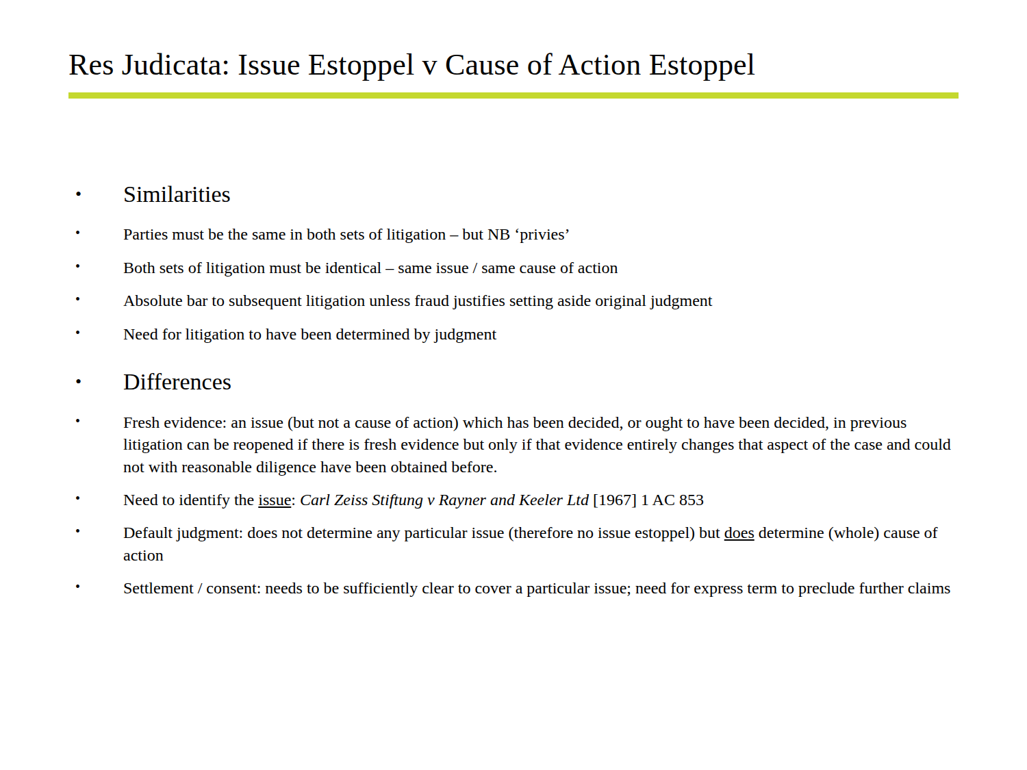Res Judicata: Issue Estoppel v Cause of Action Estoppel
Similarities
Parties must be the same in both sets of litigation – but NB ‘privies’
Both sets of litigation must be identical – same issue / same cause of action
Absolute bar to subsequent litigation unless fraud justifies setting aside original judgment
Need for litigation to have been determined by judgment
Differences
Fresh evidence: an issue (but not a cause of action) which has been decided, or ought to have been decided, in previous litigation can be reopened if there is fresh evidence but only if that evidence entirely changes that aspect of the case and could not with reasonable diligence have been obtained before.
Need to identify the issue: Carl Zeiss Stiftung v Rayner and Keeler Ltd [1967] 1 AC 853
Default judgment: does not determine any particular issue (therefore no issue estoppel) but does determine (whole) cause of action
Settlement / consent: needs to be sufficiently clear to cover a particular issue; need for express term to preclude further claims